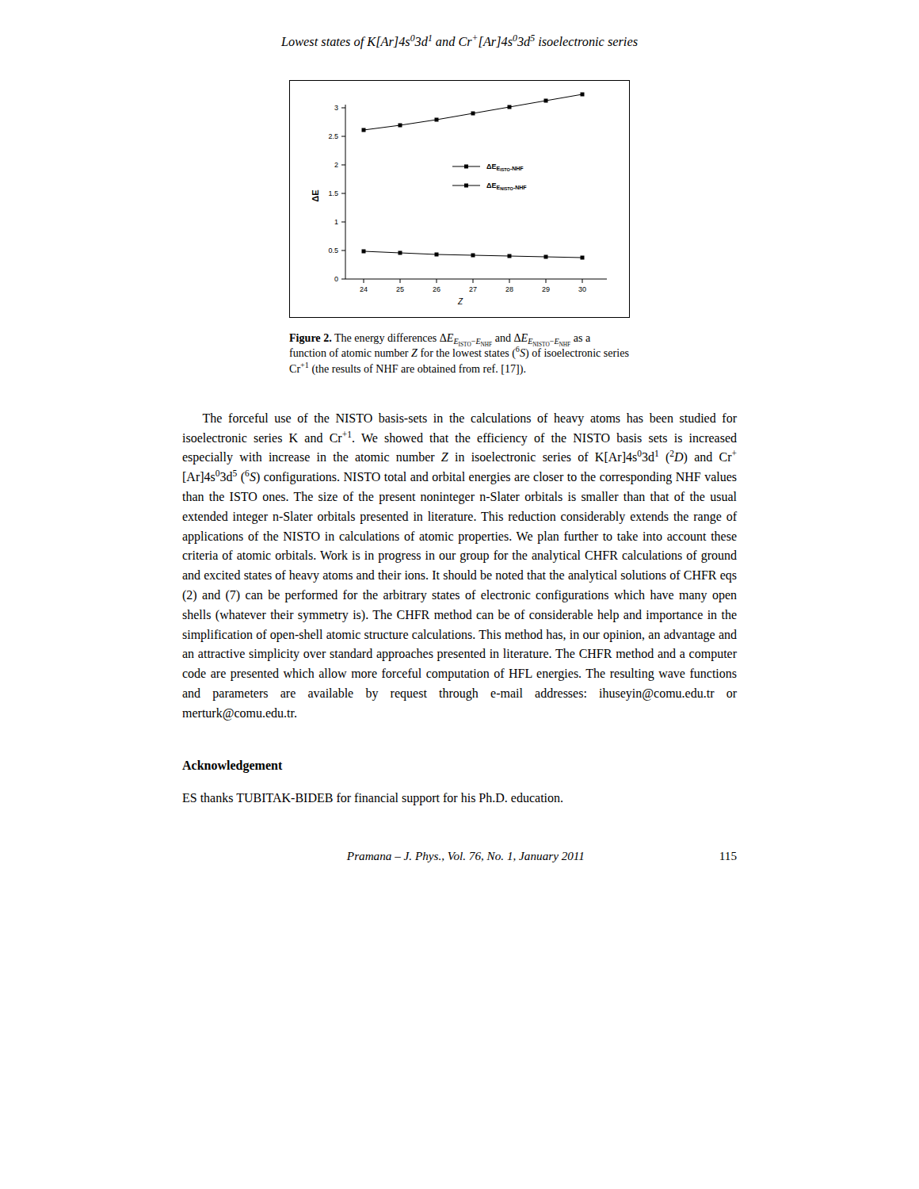Lowest states of K[Ar]4s03d1 and Cr+[Ar]4s03d5 isoelectronic series
0 0.5 1 1.5 2 2.5 3 24 25 26 27 28 29 30 Z ΔE ΔEEISTO-NHF ΔEENISTO-NHF
Figure 2. The energy differences ΔEEISTO−ENHF and ΔEENISTO−ENHF as a function of atomic number Z for the lowest states (6S) of isoelectronic series Cr+1 (the results of NHF are obtained from ref. [17]).
The forceful use of the NISTO basis-sets in the calculations of heavy atoms has been studied for isoelectronic series K and Cr+1. We showed that the efficiency of the NISTO basis sets is increased especially with increase in the atomic number Z in isoelectronic series of K[Ar]4s03d1 (2D) and Cr+[Ar]4s03d5 (6S) configurations. NISTO total and orbital energies are closer to the corresponding NHF values than the ISTO ones. The size of the present noninteger n-Slater orbitals is smaller than that of the usual extended integer n-Slater orbitals presented in literature. This reduction considerably extends the range of applications of the NISTO in calculations of atomic properties. We plan further to take into account these criteria of atomic orbitals. Work is in progress in our group for the analytical CHFR calculations of ground and excited states of heavy atoms and their ions. It should be noted that the analytical solutions of CHFR eqs (2) and (7) can be performed for the arbitrary states of electronic configurations which have many open shells (whatever their symmetry is). The CHFR method can be of considerable help and importance in the simplification of open-shell atomic structure calculations. This method has, in our opinion, an advantage and an attractive simplicity over standard approaches presented in literature. The CHFR method and a computer code are presented which allow more forceful computation of HFL energies. The resulting wave functions and parameters are available by request through e-mail addresses: ihuseyin@comu.edu.tr or merturk@comu.edu.tr.
Acknowledgement
ES thanks TUBITAK-BIDEB for financial support for his Ph.D. education.
Pramana – J. Phys., Vol. 76, No. 1, January 2011 115